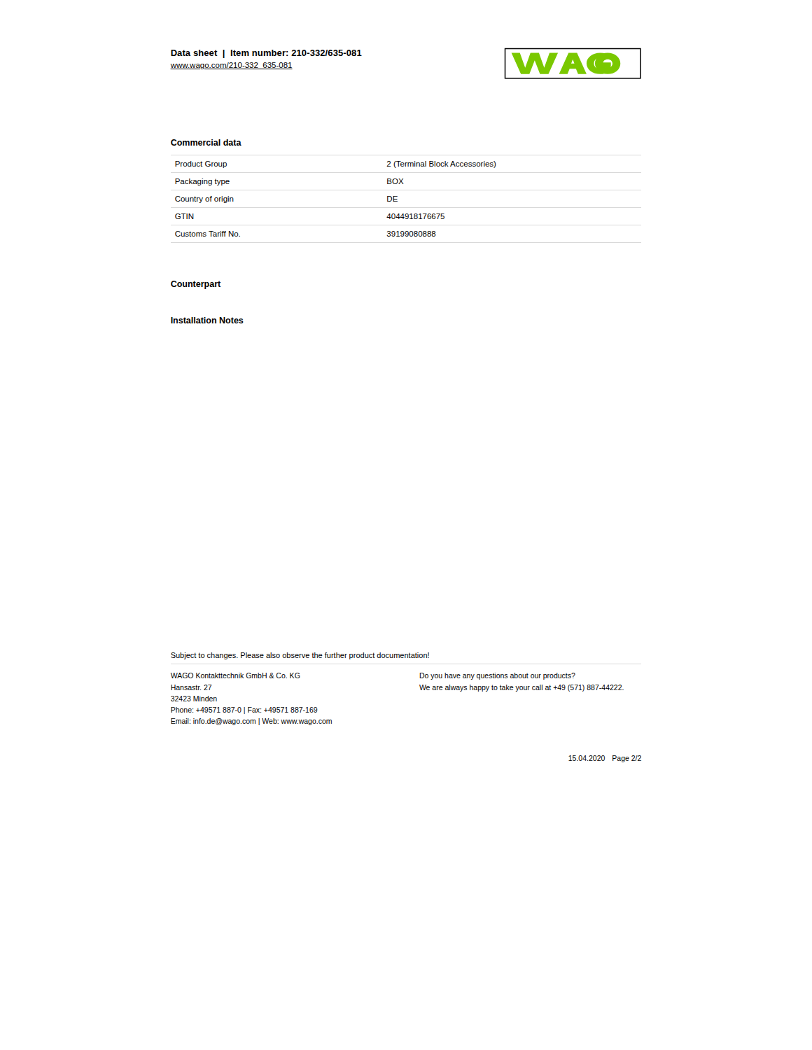Data sheet | Item number: 210-332/635-081
www.wago.com/210-332_635-081
Commercial data
| Product Group | 2 (Terminal Block Accessories) |
| Packaging type | BOX |
| Country of origin | DE |
| GTIN | 4044918176675 |
| Customs Tariff No. | 39199080888 |
Counterpart
Installation Notes
Subject to changes. Please also observe the further product documentation!
WAGO Kontakttechnik GmbH & Co. KG
Hansastr. 27
32423 Minden
Phone: +49571 887-0 | Fax: +49571 887-169
Email: info.de@wago.com | Web: www.wago.com
Do you have any questions about our products?
We are always happy to take your call at +49 (571) 887-44222.
15.04.2020Page 2/2